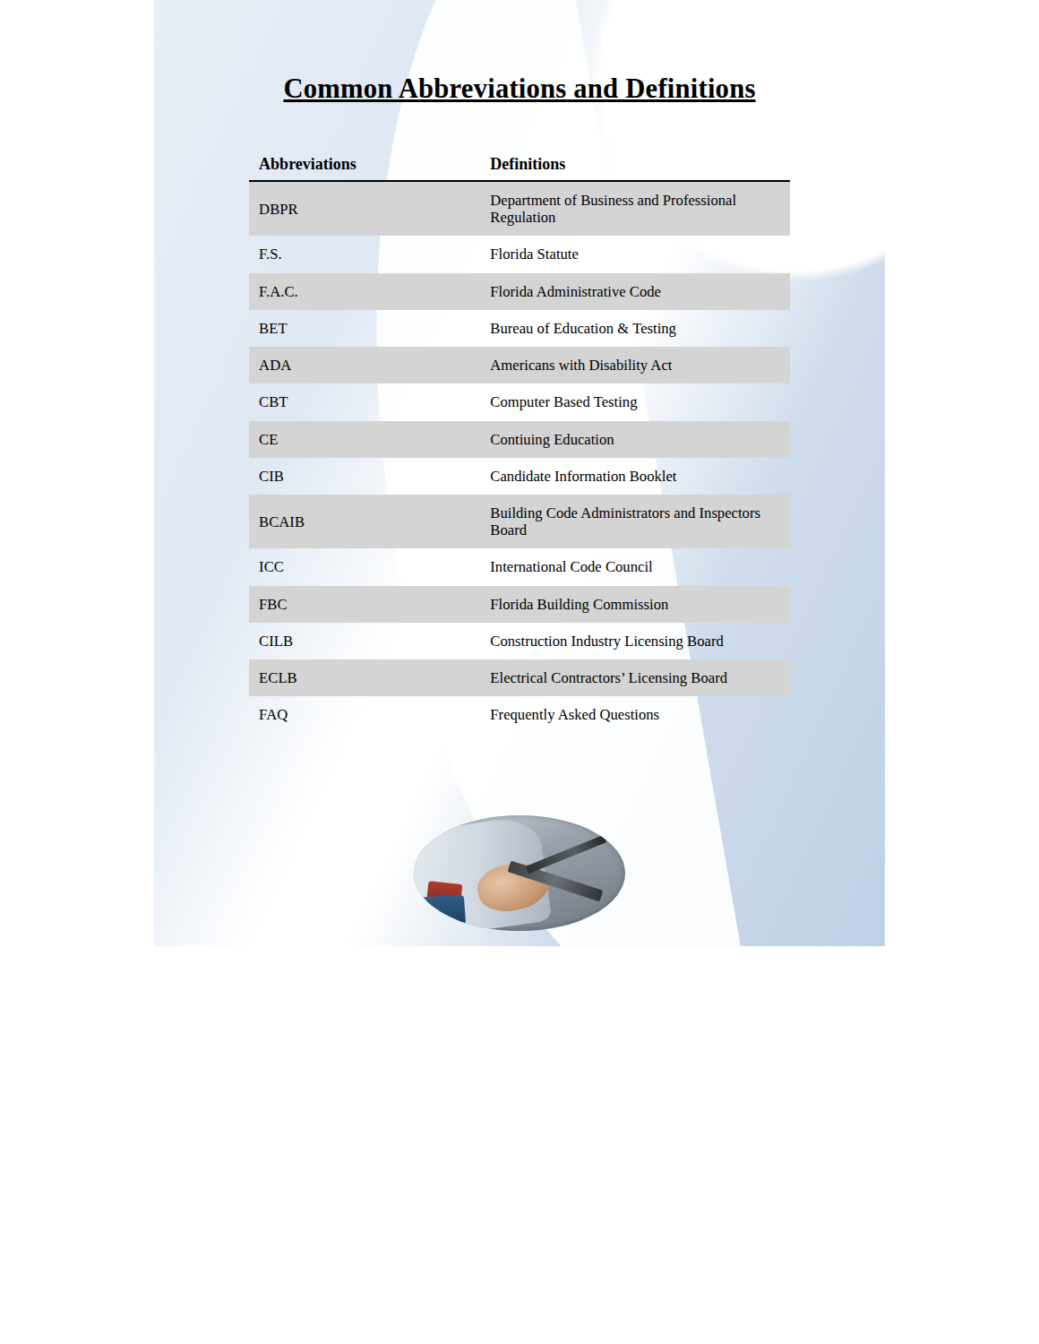Common Abbreviations and Definitions
| Abbreviations | Definitions |
| --- | --- |
| DBPR | Department of Business and Professional Regulation |
| F.S. | Florida Statute |
| F.A.C. | Florida Administrative Code |
| BET | Bureau of Education & Testing |
| ADA | Americans with Disability Act |
| CBT | Computer Based Testing |
| CE | Contiuing Education |
| CIB | Candidate Information Booklet |
| BCAIB | Building Code Administrators and Inspectors Board |
| ICC | International Code Council |
| FBC | Florida Building Commission |
| CILB | Construction Industry Licensing Board |
| ECLB | Electrical Contractors’ Licensing Board |
| FAQ | Frequently Asked Questions |
16